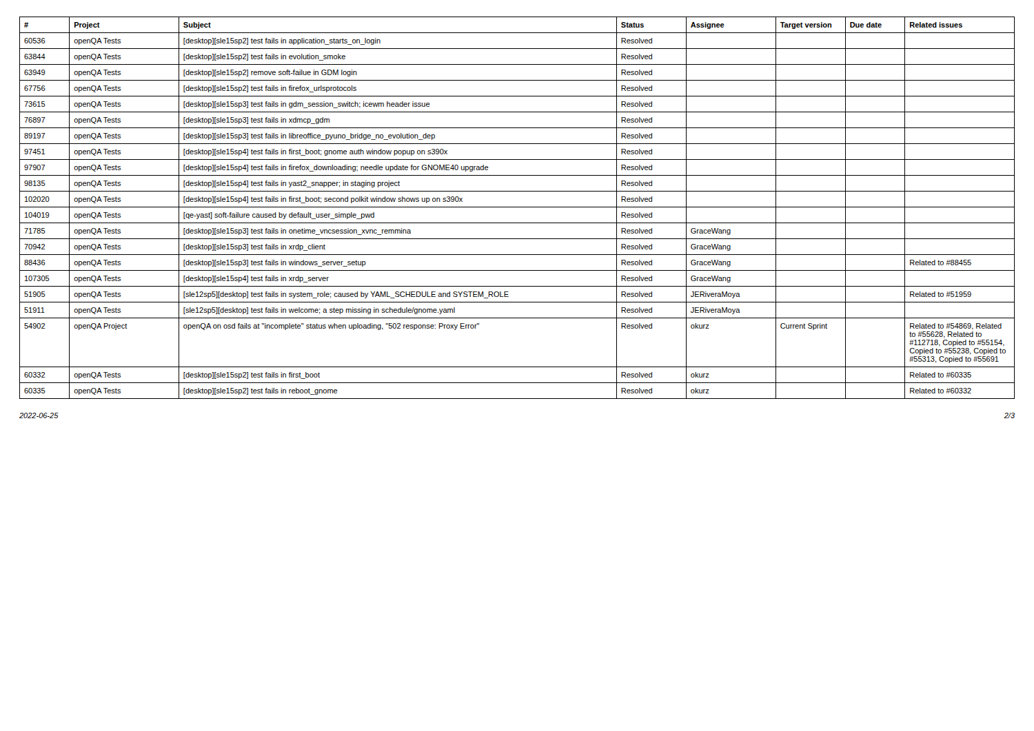| # | Project | Subject | Status | Assignee | Target version | Due date | Related issues |
| --- | --- | --- | --- | --- | --- | --- | --- |
| 60536 | openQA Tests | [desktop][sle15sp2] test fails in application_starts_on_login | Resolved | | | | |
| 63844 | openQA Tests | [desktop][sle15sp2] test fails in evolution_smoke | Resolved | | | | |
| 63949 | openQA Tests | [desktop][sle15sp2] remove soft-failue in GDM login | Resolved | | | | |
| 67756 | openQA Tests | [desktop][sle15sp2] test fails in firefox_urlsprotocols | Resolved | | | | |
| 73615 | openQA Tests | [desktop][sle15sp3] test fails in gdm_session_switch; icewm header issue | Resolved | | | | |
| 76897 | openQA Tests | [desktop][sle15sp3] test fails in xdmcp_gdm | Resolved | | | | |
| 89197 | openQA Tests | [desktop][sle15sp3] test fails in libreoffice_pyuno_bridge_no_evolution_dep | Resolved | | | | |
| 97451 | openQA Tests | [desktop][sle15sp4] test fails in first_boot; gnome auth window popup on s390x | Resolved | | | | |
| 97907 | openQA Tests | [desktop][sle15sp4] test fails in firefox_downloading; needle update for GNOME40 upgrade | Resolved | | | | |
| 98135 | openQA Tests | [desktop][sle15sp4] test fails in yast2_snapper; in staging project | Resolved | | | | |
| 102020 | openQA Tests | [desktop][sle15sp4] test fails in first_boot; second polkit window shows up on s390x | Resolved | | | | |
| 104019 | openQA Tests | [qe-yast] soft-failure caused by default_user_simple_pwd | Resolved | | | | |
| 71785 | openQA Tests | [desktop][sle15sp3] test fails in onetime_vncsession_xvnc_remmina | Resolved | GraceWang | | | |
| 70942 | openQA Tests | [desktop][sle15sp3] test fails in xrdp_client | Resolved | GraceWang | | | |
| 88436 | openQA Tests | [desktop][sle15sp3] test fails in windows_server_setup | Resolved | GraceWang | | | Related to #88455 |
| 107305 | openQA Tests | [desktop][sle15sp4] test fails in xrdp_server | Resolved | GraceWang | | | |
| 51905 | openQA Tests | [sle12sp5][desktop] test fails in system_role; caused by YAML_SCHEDULE and SYSTEM_ROLE | Resolved | JERiveraMoya | | | Related to #51959 |
| 51911 | openQA Tests | [sle12sp5][desktop] test fails in welcome; a step missing in schedule/gnome.yaml | Resolved | JERiveraMoya | | | |
| 54902 | openQA Project | openQA on osd fails at "incomplete" status when uploading, "502 response: Proxy Error" | Resolved | okurz | Current Sprint | | Related to #54869, Related to #55628, Related to #112718, Copied to #55154, Copied to #55238, Copied to #55313, Copied to #55691 |
| 60332 | openQA Tests | [desktop][sle15sp2] test fails in first_boot | Resolved | okurz | | | Related to #60335 |
| 60335 | openQA Tests | [desktop][sle15sp2] test fails in reboot_gnome | Resolved | okurz | | | Related to #60332 |
2022-06-25 2/3